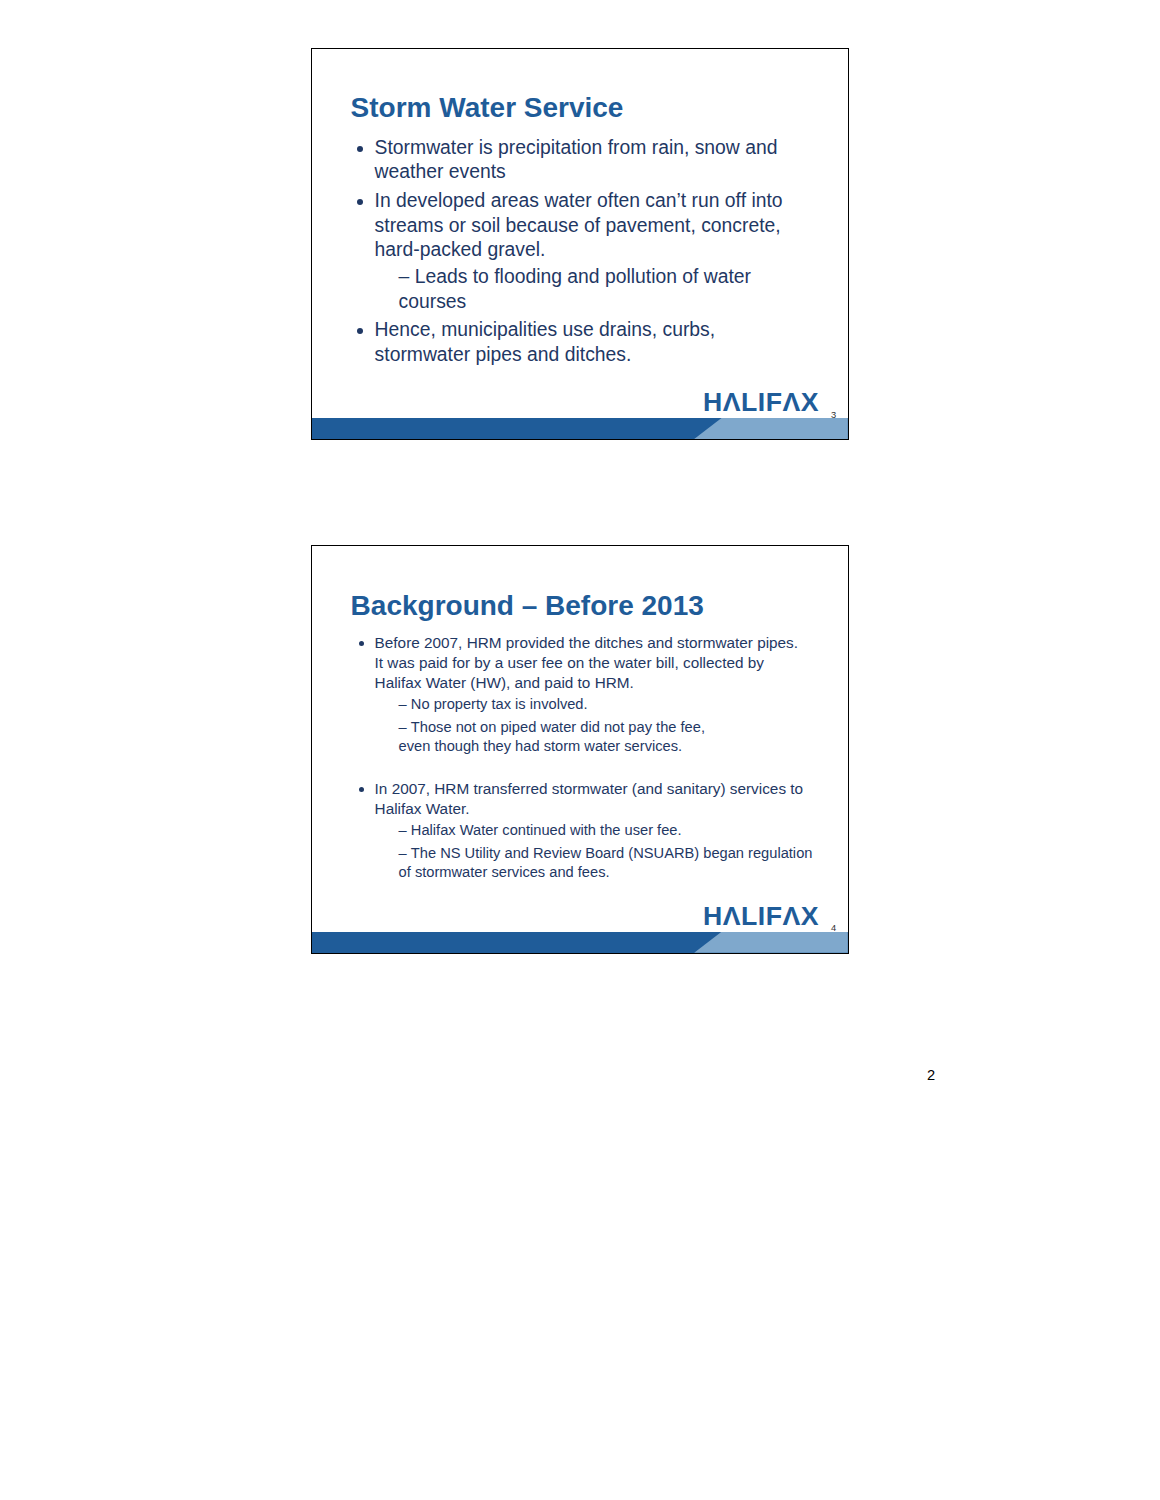Storm Water Service
Stormwater is precipitation from rain, snow and weather events
In developed areas water often can’t run off into streams or soil because of pavement, concrete, hard-packed gravel.
Leads to flooding and pollution of water courses
Hence, municipalities use drains, curbs, stormwater pipes and ditches.
HΛLIFΛX 3
Background – Before 2013
Before 2007, HRM provided the ditches and stormwater pipes. It was paid for by a user fee on the water bill, collected by Halifax Water (HW), and paid to HRM.
No property tax is involved.
Those not on piped water did not pay the fee,
even though they had storm water services.
In 2007, HRM transferred stormwater (and sanitary) services to Halifax Water.
Halifax Water continued with the user fee.
The NS Utility and Review Board (NSUARB) began regulation of stormwater services and fees.
HΛLIFΛX 4
2